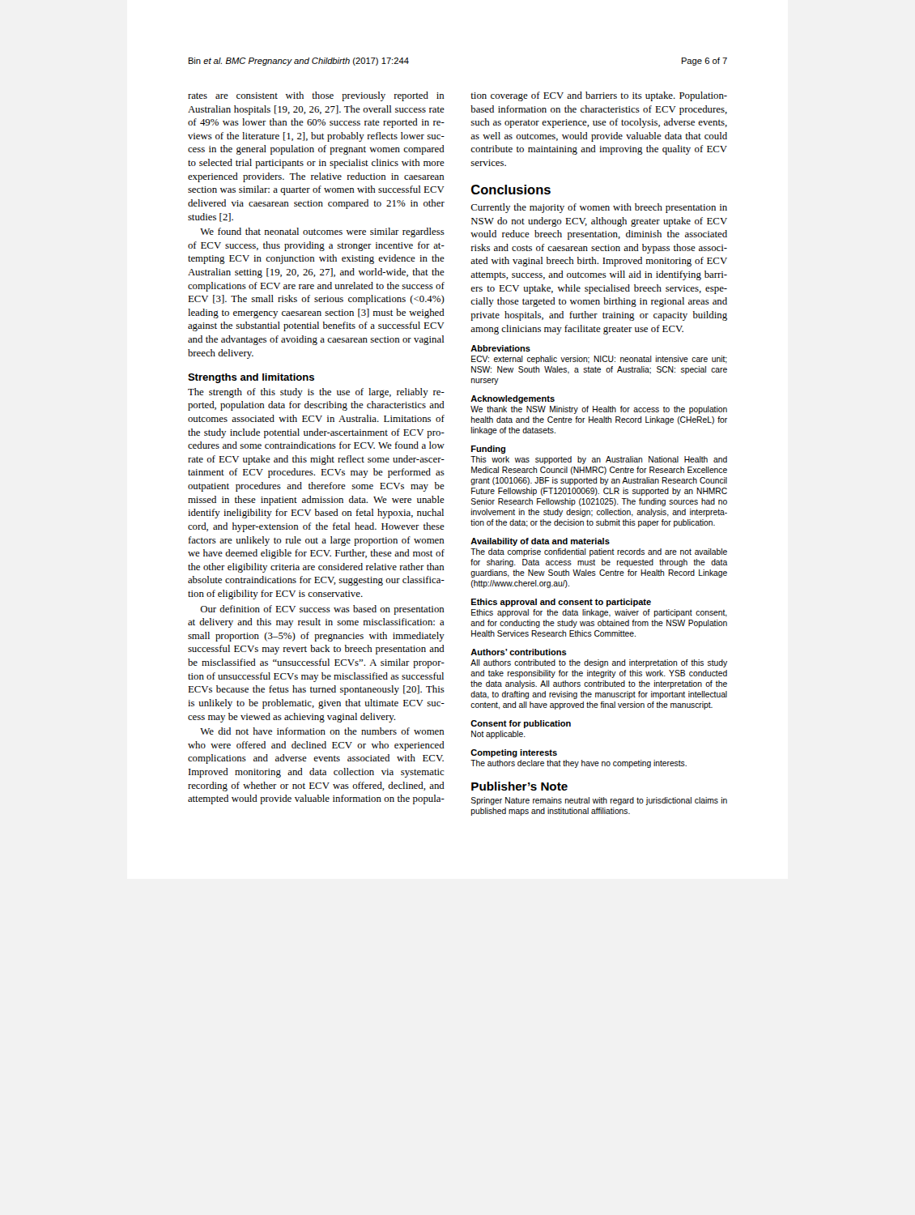Bin et al. BMC Pregnancy and Childbirth (2017) 17:244
Page 6 of 7
rates are consistent with those previously reported in Australian hospitals [19, 20, 26, 27]. The overall success rate of 49% was lower than the 60% success rate reported in reviews of the literature [1, 2], but probably reflects lower success in the general population of pregnant women compared to selected trial participants or in specialist clinics with more experienced providers. The relative reduction in caesarean section was similar: a quarter of women with successful ECV delivered via caesarean section compared to 21% in other studies [2].
We found that neonatal outcomes were similar regardless of ECV success, thus providing a stronger incentive for attempting ECV in conjunction with existing evidence in the Australian setting [19, 20, 26, 27], and world-wide, that the complications of ECV are rare and unrelated to the success of ECV [3]. The small risks of serious complications (<0.4%) leading to emergency caesarean section [3] must be weighed against the substantial potential benefits of a successful ECV and the advantages of avoiding a caesarean section or vaginal breech delivery.
Strengths and limitations
The strength of this study is the use of large, reliably reported, population data for describing the characteristics and outcomes associated with ECV in Australia. Limitations of the study include potential under-ascertainment of ECV procedures and some contraindications for ECV. We found a low rate of ECV uptake and this might reflect some under-ascertainment of ECV procedures. ECVs may be performed as outpatient procedures and therefore some ECVs may be missed in these inpatient admission data. We were unable identify ineligibility for ECV based on fetal hypoxia, nuchal cord, and hyper-extension of the fetal head. However these factors are unlikely to rule out a large proportion of women we have deemed eligible for ECV. Further, these and most of the other eligibility criteria are considered relative rather than absolute contraindications for ECV, suggesting our classification of eligibility for ECV is conservative.
Our definition of ECV success was based on presentation at delivery and this may result in some misclassification: a small proportion (3–5%) of pregnancies with immediately successful ECVs may revert back to breech presentation and be misclassified as “unsuccessful ECVs”. A similar proportion of unsuccessful ECVs may be misclassified as successful ECVs because the fetus has turned spontaneously [20]. This is unlikely to be problematic, given that ultimate ECV success may be viewed as achieving vaginal delivery.
We did not have information on the numbers of women who were offered and declined ECV or who experienced complications and adverse events associated with ECV. Improved monitoring and data collection via systematic recording of whether or not ECV was offered, declined, and attempted would provide valuable information on the population coverage of ECV and barriers to its uptake. Population-based information on the characteristics of ECV procedures, such as operator experience, use of tocolysis, adverse events, as well as outcomes, would provide valuable data that could contribute to maintaining and improving the quality of ECV services.
Conclusions
Currently the majority of women with breech presentation in NSW do not undergo ECV, although greater uptake of ECV would reduce breech presentation, diminish the associated risks and costs of caesarean section and bypass those associated with vaginal breech birth. Improved monitoring of ECV attempts, success, and outcomes will aid in identifying barriers to ECV uptake, while specialised breech services, especially those targeted to women birthing in regional areas and private hospitals, and further training or capacity building among clinicians may facilitate greater use of ECV.
Abbreviations
ECV: external cephalic version; NICU: neonatal intensive care unit; NSW: New South Wales, a state of Australia; SCN: special care nursery
Acknowledgements
We thank the NSW Ministry of Health for access to the population health data and the Centre for Health Record Linkage (CHeReL) for linkage of the datasets.
Funding
This work was supported by an Australian National Health and Medical Research Council (NHMRC) Centre for Research Excellence grant (1001066). JBF is supported by an Australian Research Council Future Fellowship (FT120100069). CLR is supported by an NHMRC Senior Research Fellowship (1021025). The funding sources had no involvement in the study design; collection, analysis, and interpretation of the data; or the decision to submit this paper for publication.
Availability of data and materials
The data comprise confidential patient records and are not available for sharing. Data access must be requested through the data guardians, the New South Wales Centre for Health Record Linkage (http://www.cherel.org.au/).
Ethics approval and consent to participate
Ethics approval for the data linkage, waiver of participant consent, and for conducting the study was obtained from the NSW Population Health Services Research Ethics Committee.
Authors’ contributions
All authors contributed to the design and interpretation of this study and take responsibility for the integrity of this work. YSB conducted the data analysis. All authors contributed to the interpretation of the data, to drafting and revising the manuscript for important intellectual content, and all have approved the final version of the manuscript.
Consent for publication
Not applicable.
Competing interests
The authors declare that they have no competing interests.
Publisher’s Note
Springer Nature remains neutral with regard to jurisdictional claims in published maps and institutional affiliations.